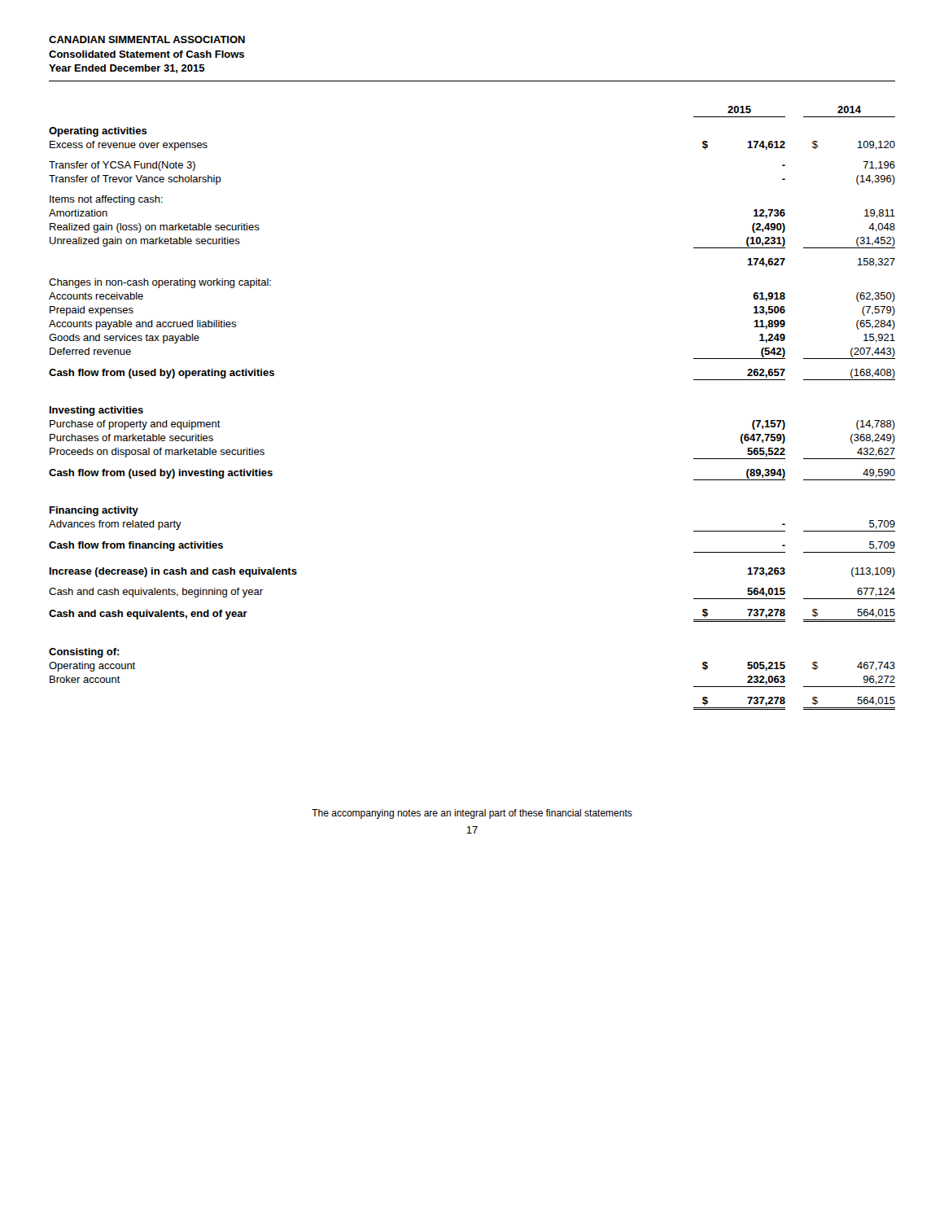CANADIAN SIMMENTAL ASSOCIATION
Consolidated Statement of Cash Flows
Year Ended December 31, 2015
| | | 2015 | | 2014 |
| Operating activities | | | | | | |
| Excess of revenue over expenses | | $ | 174,612 | | $ | 109,120 |
| Transfer of YCSA Fund(Note 3) | | | - | | | 71,196 |
| Transfer of Trevor Vance scholarship | | | - | | | (14,396) |
| Items not affecting cash: | | | | | | |
| Amortization | | | 12,736 | | | 19,811 |
| Realized gain (loss) on marketable securities | | | (2,490) | | | 4,048 |
| Unrealized gain on marketable securities | | | (10,231) | | | (31,452) |
| | | | 174,627 | | | 158,327 |
| Changes in non-cash operating working capital: | | | | | | |
| Accounts receivable | | | 61,918 | | | (62,350) |
| Prepaid expenses | | | 13,506 | | | (7,579) |
| Accounts payable and accrued liabilities | | | 11,899 | | | (65,284) |
| Goods and services tax payable | | | 1,249 | | | 15,921 |
| Deferred revenue | | | (542) | | | (207,443) |
| Cash flow from (used by) operating activities | | | 262,657 | | | (168,408) |
| Investing activities | | | | | | |
| Purchase of property and equipment | | | (7,157) | | | (14,788) |
| Purchases of marketable securities | | | (647,759) | | | (368,249) |
| Proceeds on disposal of marketable securities | | | 565,522 | | | 432,627 |
| Cash flow from (used by) investing activities | | | (89,394) | | | 49,590 |
| Financing activity | | | | | | |
| Advances from related party | | | - | | | 5,709 |
| Cash flow from financing activities | | | - | | | 5,709 |
| Increase (decrease) in cash and cash equivalents | | | 173,263 | | | (113,109) |
| Cash and cash equivalents, beginning of year | | | 564,015 | | | 677,124 |
| Cash and cash equivalents, end of year | | $ | 737,278 | | $ | 564,015 |
| Consisting of: | | | | | | |
| Operating account | | $ | 505,215 | | $ | 467,743 |
| Broker account | | | 232,063 | | | 96,272 |
| | | $ | 737,278 | | $ | 564,015 |
The accompanying notes are an integral part of these financial statements
17